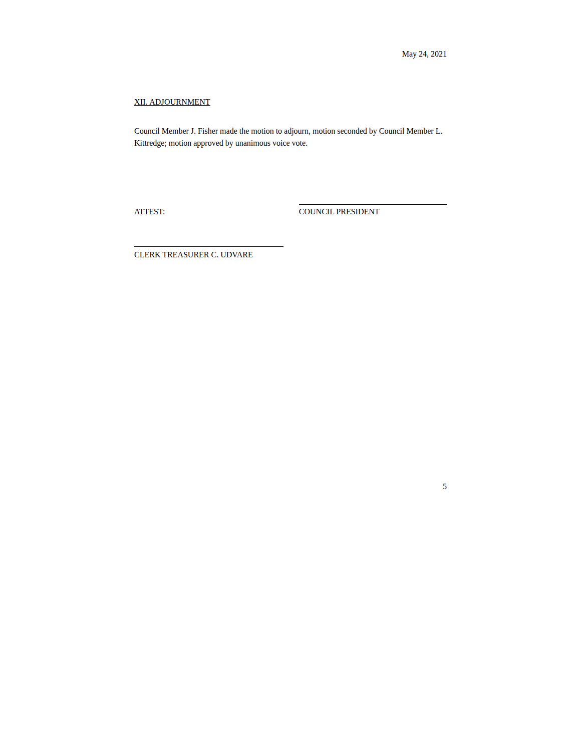May 24, 2021
XII. ADJOURNMENT
Council Member J. Fisher made the motion to adjourn, motion seconded by Council Member L. Kittredge; motion approved by unanimous voice vote.
ATTEST:
COUNCIL PRESIDENT
CLERK TREASURER C. UDVARE
5